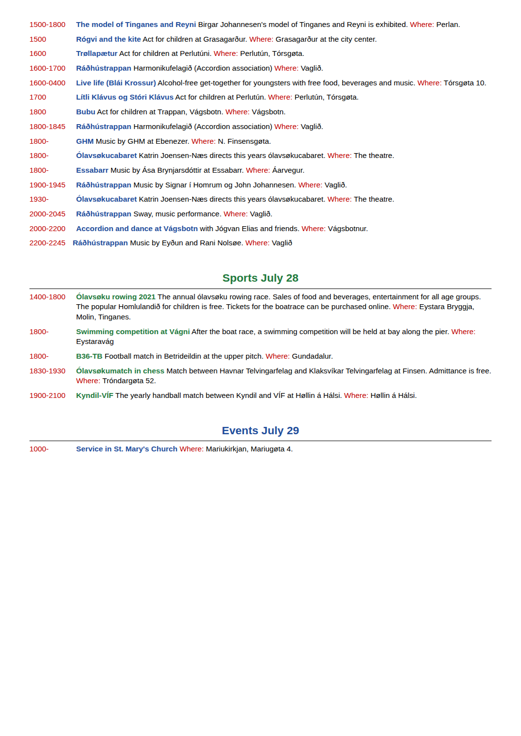1500-1800
The model of Tinganes and Reyni Birgar Johannesen's model of Tinganes and Reyni is exhibited. Where: Perlan.
1500
Rógvi and the kite Act for children at Grasagarður. Where: Grasagarður at the city center.
1600
Trøllapætur Act for children at Perlutúni. Where: Perlutún, Tórsgøta.
1600-1700
Ráðhústrappan Harmonikufelagið (Accordion association) Where: Vaglið.
1600-0400
Live life (Blái Krossur) Alcohol-free get-together for youngsters with free food, beverages and music. Where: Tórsgøta 10.
1700
Lítli Klávus og Stóri Klávus Act for children at Perlutún. Where: Perlutún, Tórsgøta.
1800
Bubu Act for children at Trappan, Vágsbotn. Where: Vágsbotn.
1800-1845
Ráðhústrappan Harmonikufelagið (Accordion association) Where: Vaglið.
1800-
GHM Music by GHM at Ebenezer. Where: N. Finsensgøta.
1800-
Ólavsøkucabaret Katrin Joensen-Næs directs this years ólavsøkucabaret. Where: The theatre.
1800-
Essabarr Music by Ása Brynjarsdóttir at Essabarr. Where: Áarvegur.
1900-1945
Ráðhústrappan Music by Signar í Homrum og John Johannesen. Where: Vaglið.
1930-
Ólavsøkucabaret Katrin Joensen-Næs directs this years ólavsøkucabaret. Where: The theatre.
2000-2045
Ráðhústrappan Sway, music performance. Where: Vaglið.
2000-2200
Accordion and dance at Vágsbotn with Jógvan Elias and friends. Where: Vágsbotnur.
2200-2245
Ráðhústrappan Music by Eyðun and Rani Nolsøe. Where: Vaglið
Sports July 28
1400-1800
Ólavsøku rowing 2021 The annual ólavsøku rowing race. Sales of food and beverages, entertainment for all age groups. The popular Homlulandið for children is free. Tickets for the boatrace can be purchased online. Where: Eystara Bryggja, Molin, Tinganes.
1800-
Swimming competition at Vágni After the boat race, a swimming competition will be held at bay along the pier. Where: Eystaravág
1800-
B36-TB Football match in Betrideildin at the upper pitch. Where: Gundadalur.
1830-1930
Ólavsøkumatch in chess Match between Havnar Telvingarfelag and Klaksvíkar Telvingarfelag at Finsen. Admittance is free. Where: Tróndargøta 52.
1900-2100
Kyndil-VÍF The yearly handball match between Kyndil and VÍF at Høllin á Hálsi. Where: Høllin á Hálsi.
Events July 29
1000-
Service in St. Mary's Church Where: Mariukirkjan, Mariugøta 4.